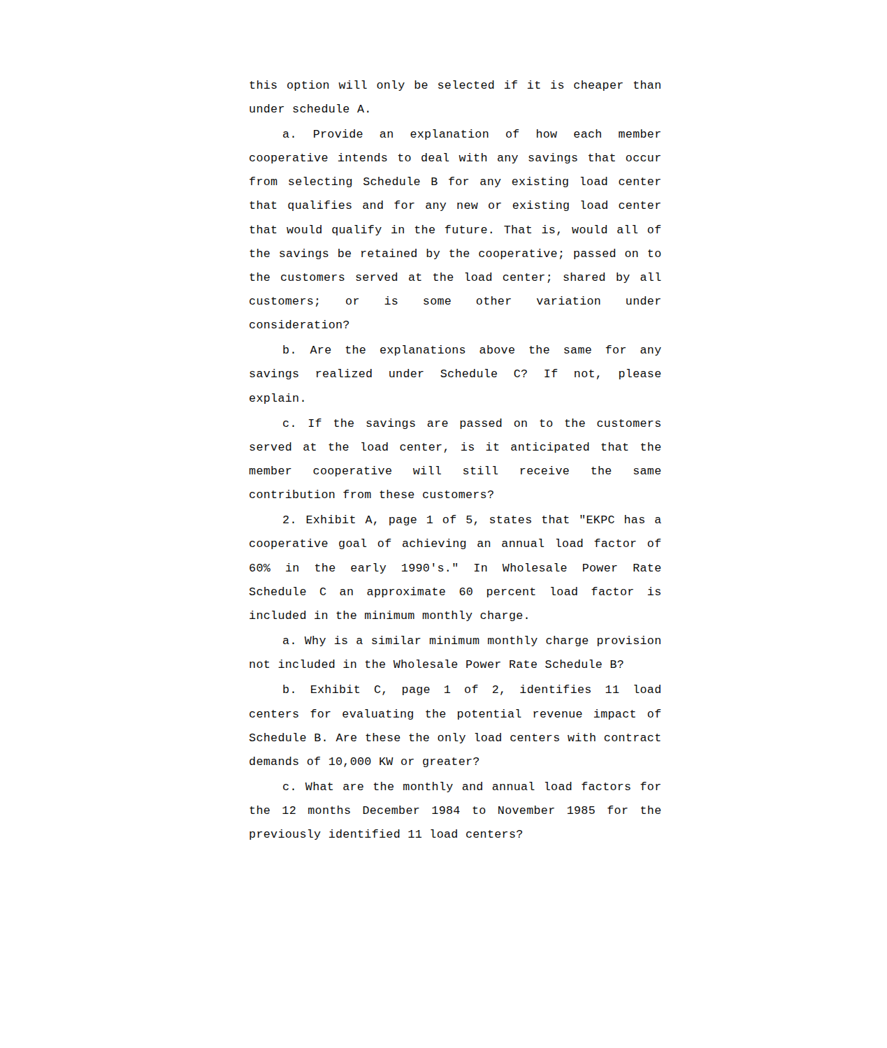this option will only be selected if it is cheaper than under schedule A.
a. Provide an explanation of how each member cooperative intends to deal with any savings that occur from selecting Schedule B for any existing load center that qualifies and for any new or existing load center that would qualify in the future. That is, would all of the savings be retained by the cooperative; passed on to the customers served at the load center; shared by all customers; or is some other variation under consideration?
b. Are the explanations above the same for any savings realized under Schedule C? If not, please explain.
c. If the savings are passed on to the customers served at the load center, is it anticipated that the member cooperative will still receive the same contribution from these customers?
2. Exhibit A, page 1 of 5, states that "EKPC has a cooperative goal of achieving an annual load factor of 60% in the early 1990's." In Wholesale Power Rate Schedule C an approximate 60 percent load factor is included in the minimum monthly charge.
a. Why is a similar minimum monthly charge provision not included in the Wholesale Power Rate Schedule B?
b. Exhibit C, page 1 of 2, identifies 11 load centers for evaluating the potential revenue impact of Schedule B. Are these the only load centers with contract demands of 10,000 KW or greater?
c. What are the monthly and annual load factors for the 12 months December 1984 to November 1985 for the previously identified 11 load centers?